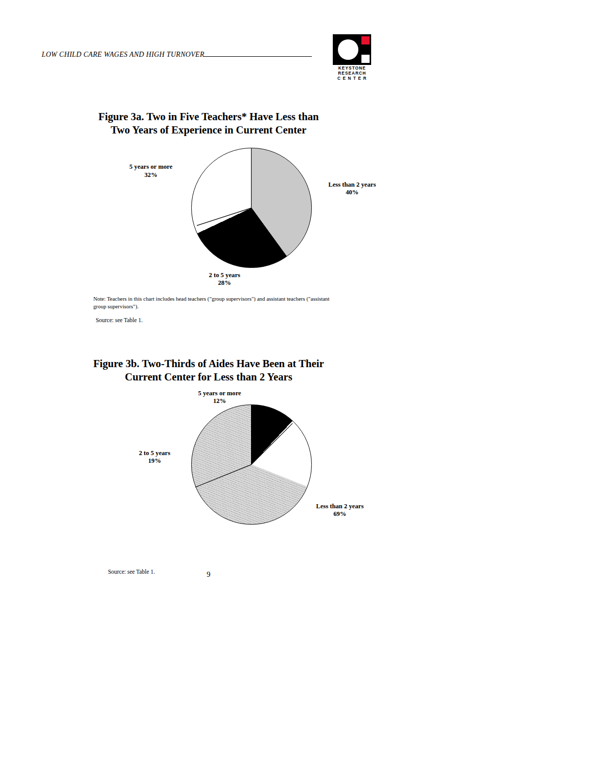LOW CHILD CARE WAGES AND HIGH TURNOVER
KEYSTONE
RESEARCH
C E N T E R
Figure 3a. Two in Five Teachers* Have Less than
Two Years of Experience in Current Center
5 years or more
32%
Less than 2 years
40%
2 to 5 years
28%
Note: Teachers in this chart includes head teachers ("group supervisors") and assistant teachers ("assistant group supervisors").
Source: see Table 1.
Figure 3b. Two-Thirds of Aides Have Been at Their
Current Center for Less than 2 Years
5 years or more
12%
2 to 5 years
19%
Less than 2 years
69%
Source: see Table 1.
9